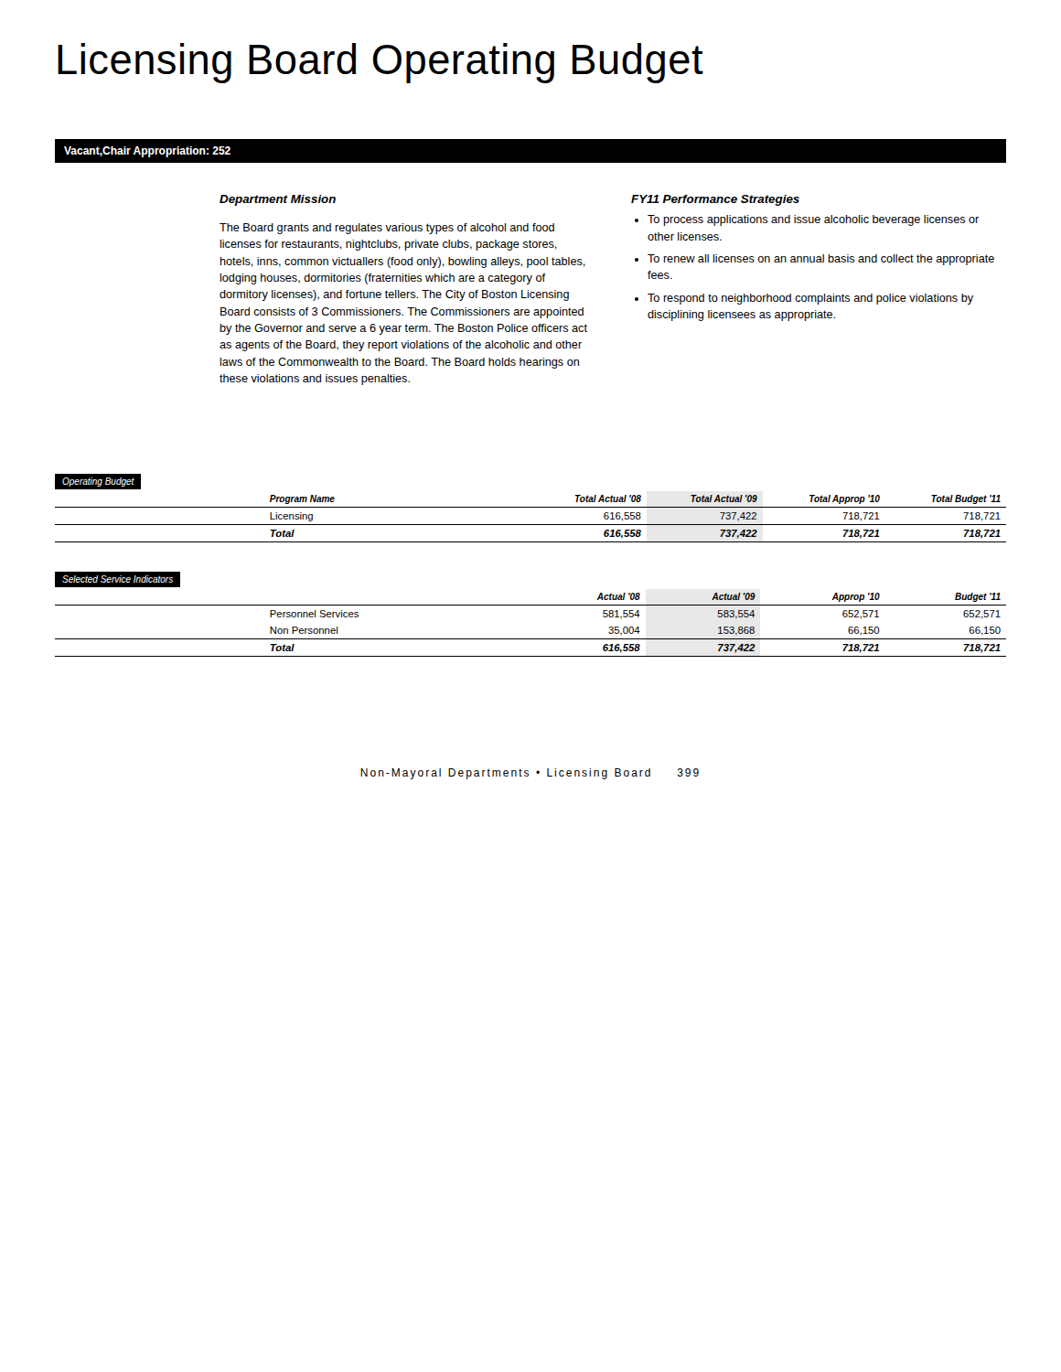Licensing Board Operating Budget
Vacant,Chair Appropriation: 252
Department Mission
The Board grants and regulates various types of alcohol and food licenses for restaurants, nightclubs, private clubs, package stores, hotels, inns, common victuallers (food only), bowling alleys, pool tables, lodging houses, dormitories (fraternities which are a category of dormitory licenses), and fortune tellers. The City of Boston Licensing Board consists of 3 Commissioners. The Commissioners are appointed by the Governor and serve a 6 year term. The Boston Police officers act as agents of the Board, they report violations of the alcoholic and other laws of the Commonwealth to the Board. The Board holds hearings on these violations and issues penalties.
FY11 Performance Strategies
To process applications and issue alcoholic beverage licenses or other licenses.
To renew all licenses on an annual basis and collect the appropriate fees.
To respond to neighborhood complaints and police violations by disciplining licensees as appropriate.
Operating Budget
| | Program Name | Total Actual '08 | Total Actual '09 | Total Approp '10 | Total Budget '11 |
| --- | --- | --- | --- | --- | --- |
| | Licensing | 616,558 | 737,422 | 718,721 | 718,721 |
| | Total | 616,558 | 737,422 | 718,721 | 718,721 |
Selected Service Indicators
| | | Actual '08 | Actual '09 | Approp '10 | Budget '11 |
| --- | --- | --- | --- | --- | --- |
| | Personnel Services | 581,554 | 583,554 | 652,571 | 652,571 |
| | Non Personnel | 35,004 | 153,868 | 66,150 | 66,150 |
| | Total | 616,558 | 737,422 | 718,721 | 718,721 |
Non-Mayoral Departments • Licensing Board 399